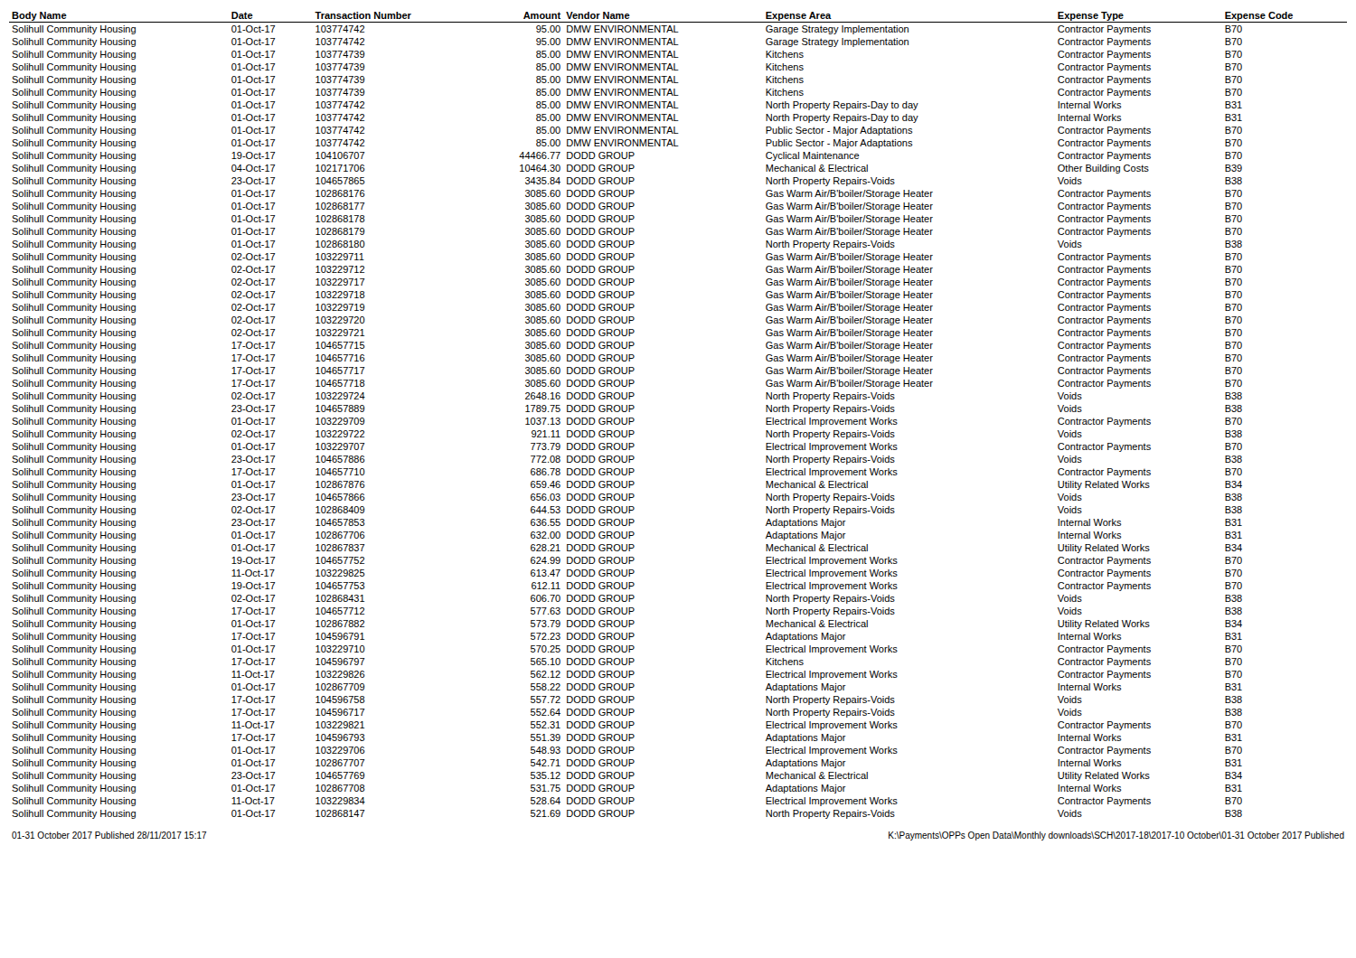| Body Name | Date | Transaction Number | Amount | Vendor Name | Expense Area | Expense Type | Expense Code |
| --- | --- | --- | --- | --- | --- | --- | --- |
| Solihull Community Housing | 01-Oct-17 | 103774742 | 95.00 | DMW ENVIRONMENTAL | Garage Strategy Implementation | Contractor Payments | B70 |
| Solihull Community Housing | 01-Oct-17 | 103774742 | 95.00 | DMW ENVIRONMENTAL | Garage Strategy Implementation | Contractor Payments | B70 |
| Solihull Community Housing | 01-Oct-17 | 103774739 | 85.00 | DMW ENVIRONMENTAL | Kitchens | Contractor Payments | B70 |
| Solihull Community Housing | 01-Oct-17 | 103774739 | 85.00 | DMW ENVIRONMENTAL | Kitchens | Contractor Payments | B70 |
| Solihull Community Housing | 01-Oct-17 | 103774739 | 85.00 | DMW ENVIRONMENTAL | Kitchens | Contractor Payments | B70 |
| Solihull Community Housing | 01-Oct-17 | 103774739 | 85.00 | DMW ENVIRONMENTAL | Kitchens | Contractor Payments | B70 |
| Solihull Community Housing | 01-Oct-17 | 103774742 | 85.00 | DMW ENVIRONMENTAL | North Property Repairs-Day to day | Internal Works | B31 |
| Solihull Community Housing | 01-Oct-17 | 103774742 | 85.00 | DMW ENVIRONMENTAL | North Property Repairs-Day to day | Internal Works | B31 |
| Solihull Community Housing | 01-Oct-17 | 103774742 | 85.00 | DMW ENVIRONMENTAL | Public Sector - Major Adaptations | Contractor Payments | B70 |
| Solihull Community Housing | 01-Oct-17 | 103774742 | 85.00 | DMW ENVIRONMENTAL | Public Sector - Major Adaptations | Contractor Payments | B70 |
| Solihull Community Housing | 19-Oct-17 | 104106707 | 44466.77 | DODD GROUP | Cyclical Maintenance | Contractor Payments | B70 |
| Solihull Community Housing | 04-Oct-17 | 102171706 | 10464.30 | DODD GROUP | Mechanical & Electrical | Other Building Costs | B39 |
| Solihull Community Housing | 23-Oct-17 | 104657865 | 3435.84 | DODD GROUP | North Property Repairs-Voids | Voids | B38 |
| Solihull Community Housing | 01-Oct-17 | 102868176 | 3085.60 | DODD GROUP | Gas Warm Air/B'boiler/Storage Heater | Contractor Payments | B70 |
| Solihull Community Housing | 01-Oct-17 | 102868177 | 3085.60 | DODD GROUP | Gas Warm Air/B'boiler/Storage Heater | Contractor Payments | B70 |
| Solihull Community Housing | 01-Oct-17 | 102868178 | 3085.60 | DODD GROUP | Gas Warm Air/B'boiler/Storage Heater | Contractor Payments | B70 |
| Solihull Community Housing | 01-Oct-17 | 102868179 | 3085.60 | DODD GROUP | Gas Warm Air/B'boiler/Storage Heater | Contractor Payments | B70 |
| Solihull Community Housing | 01-Oct-17 | 102868180 | 3085.60 | DODD GROUP | North Property Repairs-Voids | Voids | B38 |
| Solihull Community Housing | 02-Oct-17 | 103229711 | 3085.60 | DODD GROUP | Gas Warm Air/B'boiler/Storage Heater | Contractor Payments | B70 |
| Solihull Community Housing | 02-Oct-17 | 103229712 | 3085.60 | DODD GROUP | Gas Warm Air/B'boiler/Storage Heater | Contractor Payments | B70 |
| Solihull Community Housing | 02-Oct-17 | 103229717 | 3085.60 | DODD GROUP | Gas Warm Air/B'boiler/Storage Heater | Contractor Payments | B70 |
| Solihull Community Housing | 02-Oct-17 | 103229718 | 3085.60 | DODD GROUP | Gas Warm Air/B'boiler/Storage Heater | Contractor Payments | B70 |
| Solihull Community Housing | 02-Oct-17 | 103229719 | 3085.60 | DODD GROUP | Gas Warm Air/B'boiler/Storage Heater | Contractor Payments | B70 |
| Solihull Community Housing | 02-Oct-17 | 103229720 | 3085.60 | DODD GROUP | Gas Warm Air/B'boiler/Storage Heater | Contractor Payments | B70 |
| Solihull Community Housing | 02-Oct-17 | 103229721 | 3085.60 | DODD GROUP | Gas Warm Air/B'boiler/Storage Heater | Contractor Payments | B70 |
| Solihull Community Housing | 17-Oct-17 | 104657715 | 3085.60 | DODD GROUP | Gas Warm Air/B'boiler/Storage Heater | Contractor Payments | B70 |
| Solihull Community Housing | 17-Oct-17 | 104657716 | 3085.60 | DODD GROUP | Gas Warm Air/B'boiler/Storage Heater | Contractor Payments | B70 |
| Solihull Community Housing | 17-Oct-17 | 104657717 | 3085.60 | DODD GROUP | Gas Warm Air/B'boiler/Storage Heater | Contractor Payments | B70 |
| Solihull Community Housing | 17-Oct-17 | 104657718 | 3085.60 | DODD GROUP | Gas Warm Air/B'boiler/Storage Heater | Contractor Payments | B70 |
| Solihull Community Housing | 02-Oct-17 | 103229724 | 2648.16 | DODD GROUP | North Property Repairs-Voids | Voids | B38 |
| Solihull Community Housing | 23-Oct-17 | 104657889 | 1789.75 | DODD GROUP | North Property Repairs-Voids | Voids | B38 |
| Solihull Community Housing | 01-Oct-17 | 103229709 | 1037.13 | DODD GROUP | Electrical Improvement Works | Contractor Payments | B70 |
| Solihull Community Housing | 02-Oct-17 | 103229722 | 921.11 | DODD GROUP | North Property Repairs-Voids | Voids | B38 |
| Solihull Community Housing | 01-Oct-17 | 103229707 | 773.79 | DODD GROUP | Electrical Improvement Works | Contractor Payments | B70 |
| Solihull Community Housing | 23-Oct-17 | 104657886 | 772.08 | DODD GROUP | North Property Repairs-Voids | Voids | B38 |
| Solihull Community Housing | 17-Oct-17 | 104657710 | 686.78 | DODD GROUP | Electrical Improvement Works | Contractor Payments | B70 |
| Solihull Community Housing | 01-Oct-17 | 102867876 | 659.46 | DODD GROUP | Mechanical & Electrical | Utility Related Works | B34 |
| Solihull Community Housing | 23-Oct-17 | 104657866 | 656.03 | DODD GROUP | North Property Repairs-Voids | Voids | B38 |
| Solihull Community Housing | 02-Oct-17 | 102868409 | 644.53 | DODD GROUP | North Property Repairs-Voids | Voids | B38 |
| Solihull Community Housing | 23-Oct-17 | 104657853 | 636.55 | DODD GROUP | Adaptations Major | Internal Works | B31 |
| Solihull Community Housing | 01-Oct-17 | 102867706 | 632.00 | DODD GROUP | Adaptations Major | Internal Works | B31 |
| Solihull Community Housing | 01-Oct-17 | 102867837 | 628.21 | DODD GROUP | Mechanical & Electrical | Utility Related Works | B34 |
| Solihull Community Housing | 19-Oct-17 | 104657752 | 624.99 | DODD GROUP | Electrical Improvement Works | Contractor Payments | B70 |
| Solihull Community Housing | 11-Oct-17 | 103229825 | 613.47 | DODD GROUP | Electrical Improvement Works | Contractor Payments | B70 |
| Solihull Community Housing | 19-Oct-17 | 104657753 | 612.11 | DODD GROUP | Electrical Improvement Works | Contractor Payments | B70 |
| Solihull Community Housing | 02-Oct-17 | 102868431 | 606.70 | DODD GROUP | North Property Repairs-Voids | Voids | B38 |
| Solihull Community Housing | 17-Oct-17 | 104657712 | 577.63 | DODD GROUP | North Property Repairs-Voids | Voids | B38 |
| Solihull Community Housing | 01-Oct-17 | 102867882 | 573.79 | DODD GROUP | Mechanical & Electrical | Utility Related Works | B34 |
| Solihull Community Housing | 17-Oct-17 | 104596791 | 572.23 | DODD GROUP | Adaptations Major | Internal Works | B31 |
| Solihull Community Housing | 01-Oct-17 | 103229710 | 570.25 | DODD GROUP | Electrical Improvement Works | Contractor Payments | B70 |
| Solihull Community Housing | 17-Oct-17 | 104596797 | 565.10 | DODD GROUP | Kitchens | Contractor Payments | B70 |
| Solihull Community Housing | 11-Oct-17 | 103229826 | 562.12 | DODD GROUP | Electrical Improvement Works | Contractor Payments | B70 |
| Solihull Community Housing | 01-Oct-17 | 102867709 | 558.22 | DODD GROUP | Adaptations Major | Internal Works | B31 |
| Solihull Community Housing | 17-Oct-17 | 104596758 | 557.72 | DODD GROUP | North Property Repairs-Voids | Voids | B38 |
| Solihull Community Housing | 17-Oct-17 | 104596717 | 552.64 | DODD GROUP | North Property Repairs-Voids | Voids | B38 |
| Solihull Community Housing | 11-Oct-17 | 103229821 | 552.31 | DODD GROUP | Electrical Improvement Works | Contractor Payments | B70 |
| Solihull Community Housing | 17-Oct-17 | 104596793 | 551.39 | DODD GROUP | Adaptations Major | Internal Works | B31 |
| Solihull Community Housing | 01-Oct-17 | 103229706 | 548.93 | DODD GROUP | Electrical Improvement Works | Contractor Payments | B70 |
| Solihull Community Housing | 01-Oct-17 | 102867707 | 542.71 | DODD GROUP | Adaptations Major | Internal Works | B31 |
| Solihull Community Housing | 23-Oct-17 | 104657769 | 535.12 | DODD GROUP | Mechanical & Electrical | Utility Related Works | B34 |
| Solihull Community Housing | 01-Oct-17 | 102867708 | 531.75 | DODD GROUP | Adaptations Major | Internal Works | B31 |
| Solihull Community Housing | 11-Oct-17 | 103229834 | 528.64 | DODD GROUP | Electrical Improvement Works | Contractor Payments | B70 |
| Solihull Community Housing | 01-Oct-17 | 102868147 | 521.69 | DODD GROUP | North Property Repairs-Voids | Voids | B38 |
| 01-31 October 2017 Published 28/11/2017 15:17 | K:\Payments\OPPs Open Data\Monthly downloads\SCH\2017-18\2017-10 October\01-31 October 2017 Published |